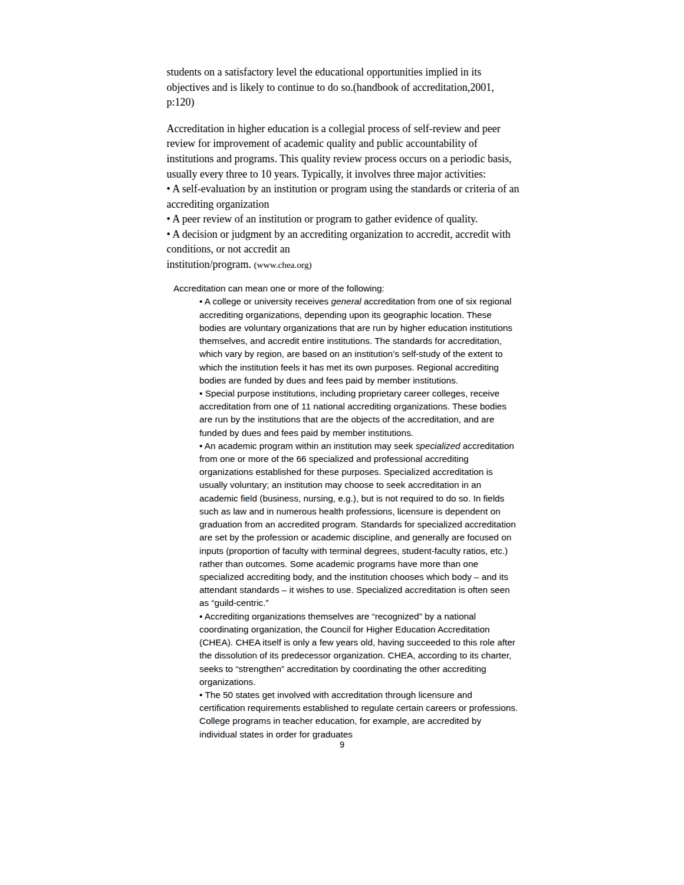students on a satisfactory level the educational opportunities implied in its objectives and is likely to continue to do so.(handbook of accreditation,2001, p:120)
Accreditation in higher education is a collegial process of self-review and peer review for improvement of academic quality and public accountability of institutions and programs. This quality review process occurs on a periodic basis, usually every three to 10 years. Typically, it involves three major activities:
• A self-evaluation by an institution or program using the standards or criteria of an accrediting organization
• A peer review of an institution or program to gather evidence of quality.
• A decision or judgment by an accrediting organization to accredit, accredit with conditions, or not accredit an
institution/program. (www.chea.org)
Accreditation can mean one or more of the following:
• A college or university receives general accreditation from one of six regional accrediting organizations, depending upon its geographic location. These bodies are voluntary organizations that are run by higher education institutions themselves, and accredit entire institutions. The standards for accreditation, which vary by region, are based on an institution’s self-study of the extent to which the institution feels it has met its own purposes. Regional accrediting bodies are funded by dues and fees paid by member institutions.
• Special purpose institutions, including proprietary career colleges, receive accreditation from one of 11 national accrediting organizations. These bodies are run by the institutions that are the objects of the accreditation, and are funded by dues and fees paid by member institutions.
• An academic program within an institution may seek specialized accreditation from one or more of the 66 specialized and professional accrediting organizations established for these purposes. Specialized accreditation is usually voluntary; an institution may choose to seek accreditation in an academic field (business, nursing, e.g.), but is not required to do so. In fields such as law and in numerous health professions, licensure is dependent on graduation from an accredited program. Standards for specialized accreditation are set by the profession or academic discipline, and generally are focused on inputs (proportion of faculty with terminal degrees, student-faculty ratios, etc.) rather than outcomes. Some academic programs have more than one specialized accrediting body, and the institution chooses which body – and its attendant standards – it wishes to use. Specialized accreditation is often seen as “guild-centric.”
• Accrediting organizations themselves are “recognized” by a national coordinating organization, the Council for Higher Education Accreditation (CHEA). CHEA itself is only a few years old, having succeeded to this role after the dissolution of its predecessor organization. CHEA, according to its charter, seeks to “strengthen” accreditation by coordinating the other accrediting organizations.
• The 50 states get involved with accreditation through licensure and certification requirements established to regulate certain careers or professions. College programs in teacher education, for example, are accredited by individual states in order for graduates
9